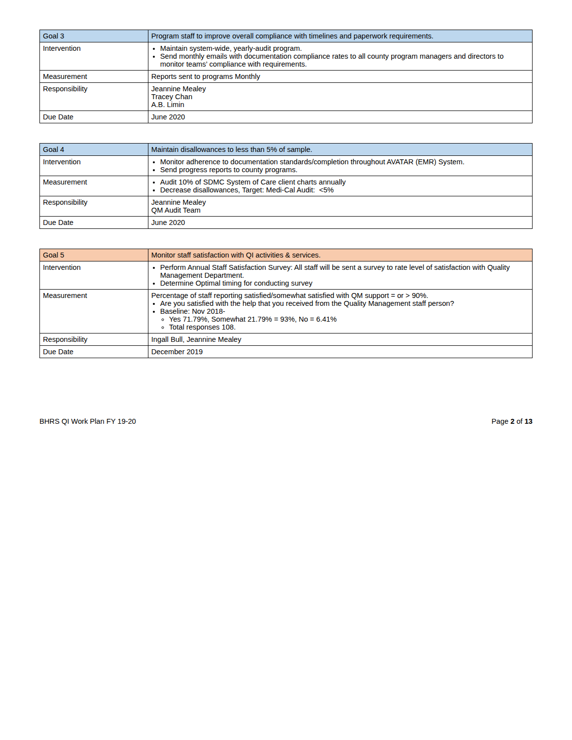| Goal 3 | Program staff to improve overall compliance with timelines and paperwork requirements. |
| Intervention | Maintain system-wide, yearly-audit program. Send monthly emails with documentation compliance rates to all county program managers and directors to monitor teams’ compliance with requirements. |
| Measurement | Reports sent to programs Monthly |
| Responsibility | Jeannine Mealey Tracey Chan A.B. Limin |
| Due Date | June 2020 |
| Goal 4 | Maintain disallowances to less than 5% of sample. |
| Intervention | Monitor adherence to documentation standards/completion throughout AVATAR (EMR) System. Send progress reports to county programs. |
| Measurement | Audit 10% of SDMC System of Care client charts annually Decrease disallowances, Target: Medi-Cal Audit: <5% |
| Responsibility | Jeannine Mealey QM Audit Team |
| Due Date | June 2020 |
| Goal 5 | Monitor staff satisfaction with QI activities & services. |
| Intervention | Perform Annual Staff Satisfaction Survey: All staff will be sent a survey to rate level of satisfaction with Quality Management Department. Determine Optimal timing for conducting survey |
| Measurement | Percentage of staff reporting satisfied/somewhat satisfied with QM support = or > 90%. Are you satisfied with the help that you received from the Quality Management staff person? Baseline: Nov 2018- Yes 71.79%, Somewhat 21.79% = 93%, No = 6.41% Total responses 108. |
| Responsibility | Ingall Bull, Jeannine Mealey |
| Due Date | December 2019 |
BHRS QI Work Plan FY 19-20
Page 2 of 13